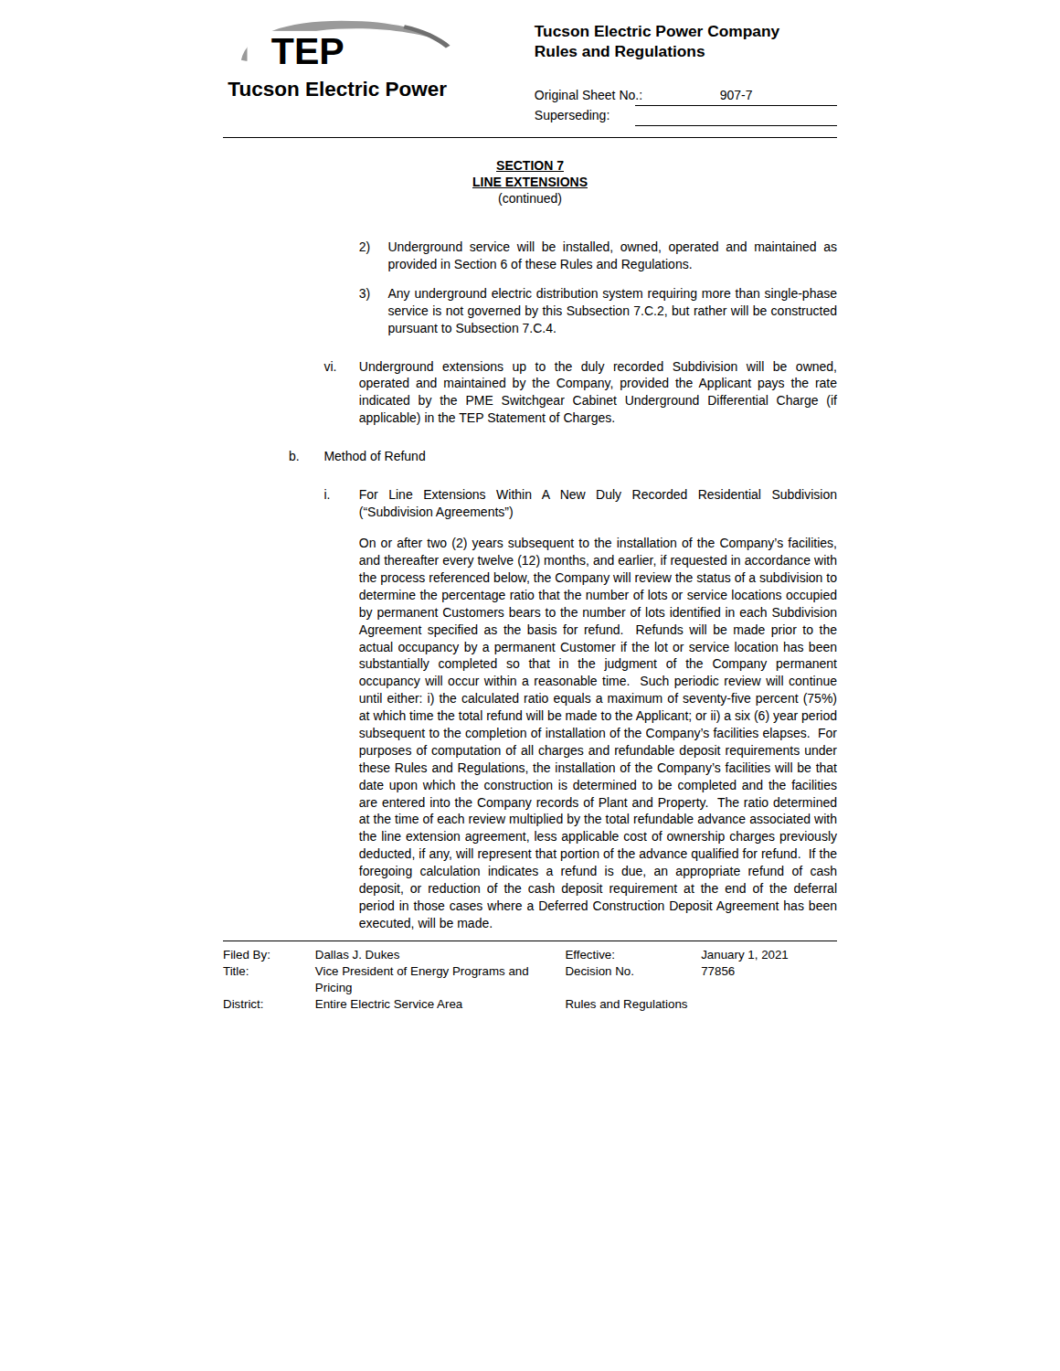TEP Tucson Electric Power
Tucson Electric Power Company
Rules and Regulations
Original Sheet No.: 907-7
Superseding:
SECTION 7LINE EXTENSIONS
(continued)
2)
Underground service will be installed, owned, operated and maintained as provided in Section 6 of these Rules and Regulations.
3)
Any underground electric distribution system requiring more than single-phase service is not governed by this Subsection 7.C.2, but rather will be constructed pursuant to Subsection 7.C.4.
vi.
Underground extensions up to the duly recorded Subdivision will be owned, operated and maintained by the Company, provided the Applicant pays the rate indicated by the PME Switchgear Cabinet Underground Differential Charge (if applicable) in the TEP Statement of Charges.
b.
Method of Refund
i.
For Line Extensions Within A New Duly Recorded Residential Subdivision (“Subdivision Agreements”)
On or after two (2) years subsequent to the installation of the Company’s facilities, and thereafter every twelve (12) months, and earlier, if requested in accordance with the process referenced below, the Company will review the status of a subdivision to determine the percentage ratio that the number of lots or service locations occupied by permanent Customers bears to the number of lots identified in each Subdivision Agreement specified as the basis for refund. Refunds will be made prior to the actual occupancy by a permanent Customer if the lot or service location has been substantially completed so that in the judgment of the Company permanent occupancy will occur within a reasonable time. Such periodic review will continue until either: i) the calculated ratio equals a maximum of seventy-five percent (75%) at which time the total refund will be made to the Applicant; or ii) a six (6) year period subsequent to the completion of installation of the Company’s facilities elapses. For purposes of computation of all charges and refundable deposit requirements under these Rules and Regulations, the installation of the Company’s facilities will be that date upon which the construction is determined to be completed and the facilities are entered into the Company records of Plant and Property. The ratio determined at the time of each review multiplied by the total refundable advance associated with the line extension agreement, less applicable cost of ownership charges previously deducted, if any, will represent that portion of the advance qualified for refund. If the foregoing calculation indicates a refund is due, an appropriate refund of cash deposit, or reduction of the cash deposit requirement at the end of the deferral period in those cases where a Deferred Construction Deposit Agreement has been executed, will be made.
| Filed By: | Dallas J. Dukes | Effective: | January 1, 2021 |
| Title: | Vice President of Energy Programs and Pricing | Decision No. | 77856 |
| District: | Entire Electric Service Area | Rules and Regulations | |